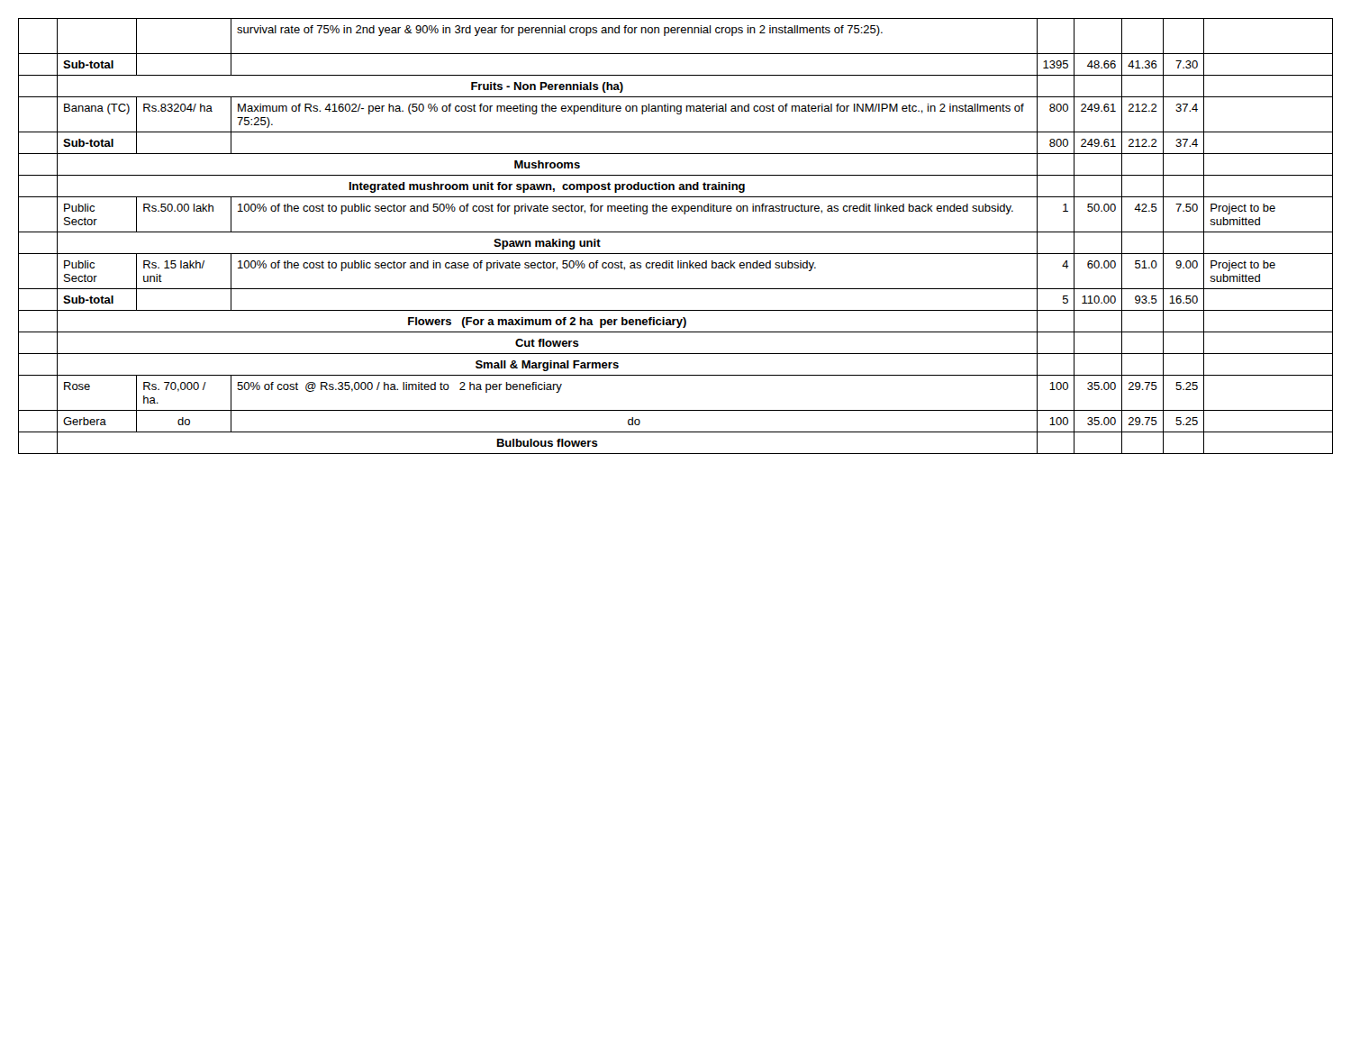| | | | survival rate of 75% in 2nd year & 90% in 3rd year for perennial crops and for non perennial crops in 2 installments of 75:25). | | | | | |
| | Sub-total | | | 1395 | 48.66 | 41.36 | 7.30 | |
| | Fruits - Non Perennials (ha) | | | | | |
| | Banana (TC) | Rs.83204/ ha | Maximum of Rs. 41602/- per ha. (50 % of cost for meeting the expenditure on planting material and cost of material for INM/IPM etc., in 2 installments of 75:25). | 800 | 249.61 | 212.2 | 37.4 | |
| | Sub-total | | | 800 | 249.61 | 212.2 | 37.4 | |
| | Mushrooms | | | | | |
| | Integrated mushroom unit for spawn, compost production and training | | | | | |
| | Public Sector | Rs.50.00 lakh | 100% of the cost to public sector and 50% of cost for private sector, for meeting the expenditure on infrastructure, as credit linked back ended subsidy. | 1 | 50.00 | 42.5 | 7.50 | Project to be submitted |
| | Spawn making unit | | | | | |
| | Public Sector | Rs. 15 lakh/ unit | 100% of the cost to public sector and in case of private sector, 50% of cost, as credit linked back ended subsidy. | 4 | 60.00 | 51.0 | 9.00 | Project to be submitted |
| | Sub-total | | | 5 | 110.00 | 93.5 | 16.50 | |
| | Flowers (For a maximum of 2 ha per beneficiary) | | | | | |
| | Cut flowers | | | | | |
| | Small & Marginal Farmers | | | | | |
| | Rose | Rs. 70,000 / ha. | 50% of cost @ Rs.35,000 / ha. limited to 2 ha per beneficiary | 100 | 35.00 | 29.75 | 5.25 | |
| | Gerbera | do | do | 100 | 35.00 | 29.75 | 5.25 | |
| | Bulbulous flowers | | | | | |